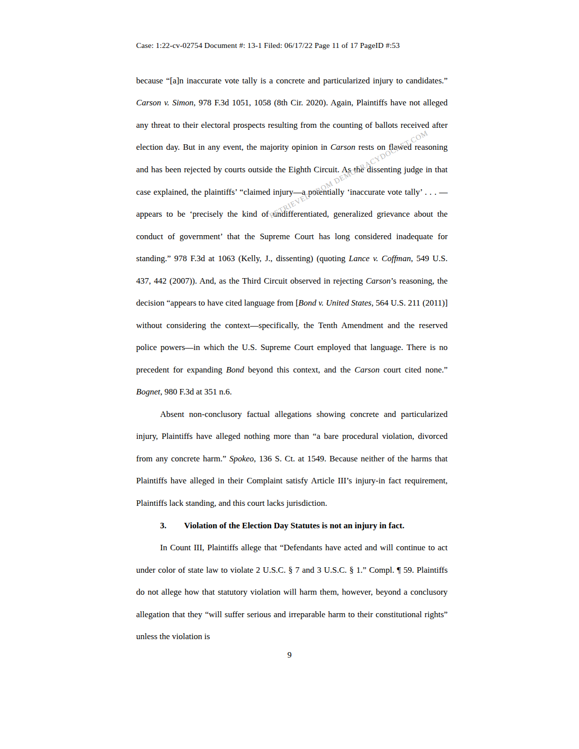Case: 1:22-cv-02754 Document #: 13-1 Filed: 06/17/22 Page 11 of 17 PageID #:53
RETRIEVED FROM DEMOCRACYDOCKET.COM
because “[a]n inaccurate vote tally is a concrete and particularized injury to candidates.” Carson v. Simon, 978 F.3d 1051, 1058 (8th Cir. 2020). Again, Plaintiffs have not alleged any threat to their electoral prospects resulting from the counting of ballots received after election day. But in any event, the majority opinion in Carson rests on flawed reasoning and has been rejected by courts outside the Eighth Circuit. As the dissenting judge in that case explained, the plaintiffs’ “claimed injury—a potentially ‘inaccurate vote tally’ . . . —appears to be ‘precisely the kind of undifferentiated, generalized grievance about the conduct of government’ that the Supreme Court has long considered inadequate for standing.” 978 F.3d at 1063 (Kelly, J., dissenting) (quoting Lance v. Coffman, 549 U.S. 437, 442 (2007)). And, as the Third Circuit observed in rejecting Carson’s reasoning, the decision “appears to have cited language from [Bond v. United States, 564 U.S. 211 (2011)] without considering the context—specifically, the Tenth Amendment and the reserved police powers—in which the U.S. Supreme Court employed that language. There is no precedent for expanding Bond beyond this context, and the Carson court cited none.” Bognet, 980 F.3d at 351 n.6.
Absent non-conclusory factual allegations showing concrete and particularized injury, Plaintiffs have alleged nothing more than “a bare procedural violation, divorced from any concrete harm.” Spokeo, 136 S. Ct. at 1549. Because neither of the harms that Plaintiffs have alleged in their Complaint satisfy Article III’s injury-in fact requirement, Plaintiffs lack standing, and this court lacks jurisdiction.
3.
Violation of the Election Day Statutes is not an injury in fact.
In Count III, Plaintiffs allege that “Defendants have acted and will continue to act under color of state law to violate 2 U.S.C. § 7 and 3 U.S.C. § 1.” Compl. ¶ 59. Plaintiffs do not allege how that statutory violation will harm them, however, beyond a conclusory allegation that they “will suffer serious and irreparable harm to their constitutional rights” unless the violation is
9